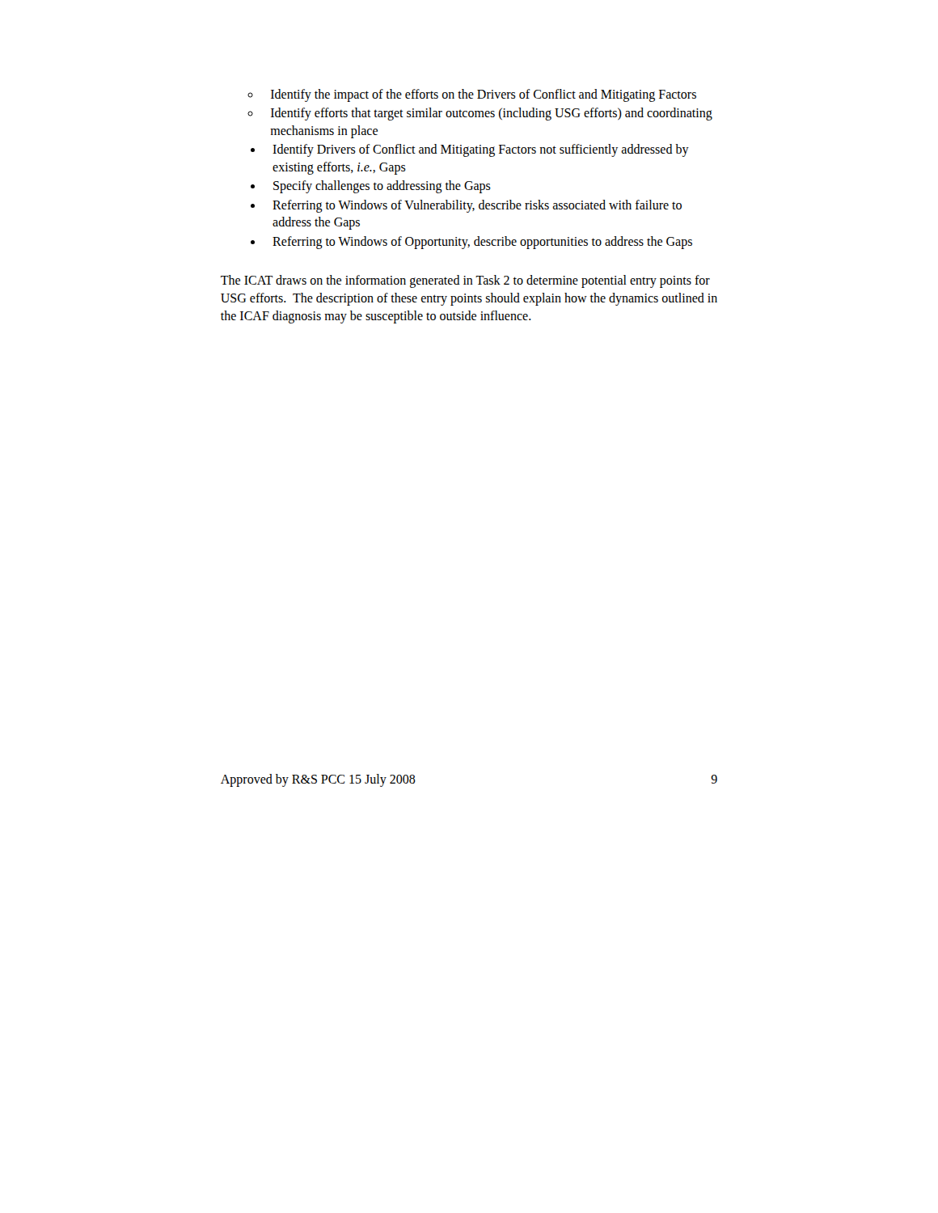Identify the impact of the efforts on the Drivers of Conflict and Mitigating Factors
Identify efforts that target similar outcomes (including USG efforts) and coordinating mechanisms in place
Identify Drivers of Conflict and Mitigating Factors not sufficiently addressed by existing efforts, i.e., Gaps
Specify challenges to addressing the Gaps
Referring to Windows of Vulnerability, describe risks associated with failure to address the Gaps
Referring to Windows of Opportunity, describe opportunities to address the Gaps
The ICAT draws on the information generated in Task 2 to determine potential entry points for USG efforts. The description of these entry points should explain how the dynamics outlined in the ICAF diagnosis may be susceptible to outside influence.
Approved by R&S PCC 15 July 2008
9